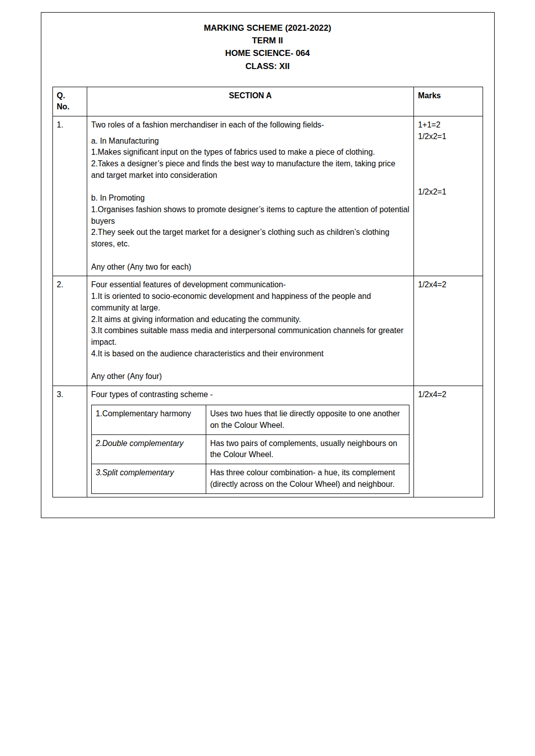MARKING SCHEME (2021-2022)
TERM II
HOME SCIENCE- 064
CLASS: XII
| Q. No. | SECTION A | Marks |
| --- | --- | --- |
| 1. | Two roles of a fashion merchandiser in each of the following fields- a. In Manufacturing 1.Makes significant input on the types of fabrics used to make a piece of clothing. 2.Takes a designer’s piece and finds the best way to manufacture the item, taking price and target market into consideration b. In Promoting 1.Organises fashion shows to promote designer’s items to capture the attention of potential buyers 2.They seek out the target market for a designer’s clothing such as children’s clothing stores, etc. Any other (Any two for each) | 1+1=2 1/2x2=1 1/2x2=1 |
| 2. | Four essential features of development communication- 1.It is oriented to socio-economic development and happiness of the people and community at large. 2.It aims at giving information and educating the community. 3.It combines suitable mass media and interpersonal communication channels for greater impact. 4.It is based on the audience characteristics and their environment Any other (Any four) | 1/2x4=2 |
| 3. | Four types of contrasting scheme - / 1.Complementary harmony / Uses two hues that lie directly opposite to one another on the Colour Wheel. / / 2.Double complementary / Has two pairs of complements, usually neighbours on the Colour Wheel. / / 3.Split complementary / Has three colour combination- a hue, its complement (directly across on the Colour Wheel) and neighbour. / | 1/2x4=2 |